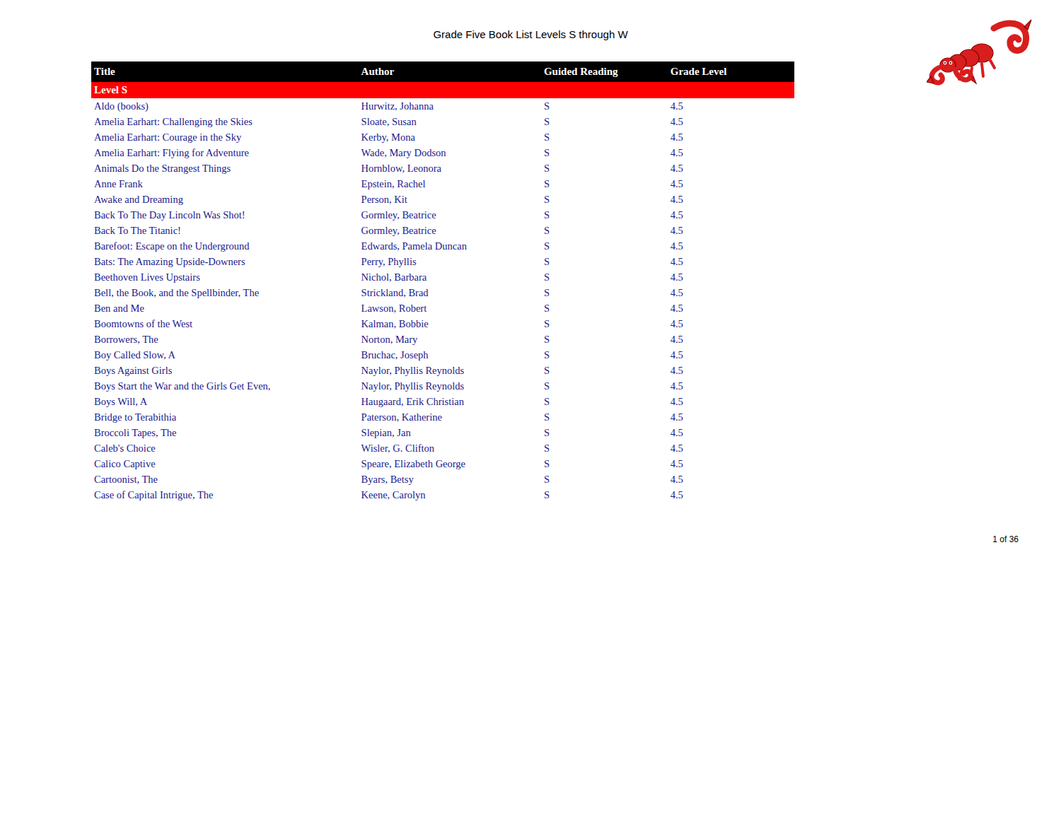Grade Five Book List Levels S through W
| Title | Author | Guided Reading | Grade Level |
| --- | --- | --- | --- |
| Level S |
| Aldo (books) | Hurwitz, Johanna | S | 4.5 |
| Amelia Earhart: Challenging the Skies | Sloate, Susan | S | 4.5 |
| Amelia Earhart: Courage in the Sky | Kerby, Mona | S | 4.5 |
| Amelia Earhart: Flying for Adventure | Wade, Mary Dodson | S | 4.5 |
| Animals Do the Strangest Things | Hornblow, Leonora | S | 4.5 |
| Anne Frank | Epstein, Rachel | S | 4.5 |
| Awake and Dreaming | Person, Kit | S | 4.5 |
| Back To The Day Lincoln Was Shot! | Gormley, Beatrice | S | 4.5 |
| Back To The Titanic! | Gormley, Beatrice | S | 4.5 |
| Barefoot: Escape on the Underground | Edwards, Pamela Duncan | S | 4.5 |
| Bats: The Amazing Upside-Downers | Perry, Phyllis | S | 4.5 |
| Beethoven Lives Upstairs | Nichol, Barbara | S | 4.5 |
| Bell, the Book, and the Spellbinder, The | Strickland, Brad | S | 4.5 |
| Ben and Me | Lawson, Robert | S | 4.5 |
| Boomtowns of the West | Kalman, Bobbie | S | 4.5 |
| Borrowers, The | Norton, Mary | S | 4.5 |
| Boy Called Slow, A | Bruchac, Joseph | S | 4.5 |
| Boys Against Girls | Naylor, Phyllis Reynolds | S | 4.5 |
| Boys Start the War and the Girls Get Even, | Naylor, Phyllis Reynolds | S | 4.5 |
| Boys Will, A | Haugaard, Erik Christian | S | 4.5 |
| Bridge to Terabithia | Paterson, Katherine | S | 4.5 |
| Broccoli Tapes, The | Slepian, Jan | S | 4.5 |
| Caleb's Choice | Wisler, G. Clifton | S | 4.5 |
| Calico Captive | Speare, Elizabeth George | S | 4.5 |
| Cartoonist, The | Byars, Betsy | S | 4.5 |
| Case of Capital Intrigue, The | Keene, Carolyn | S | 4.5 |
1 of 36